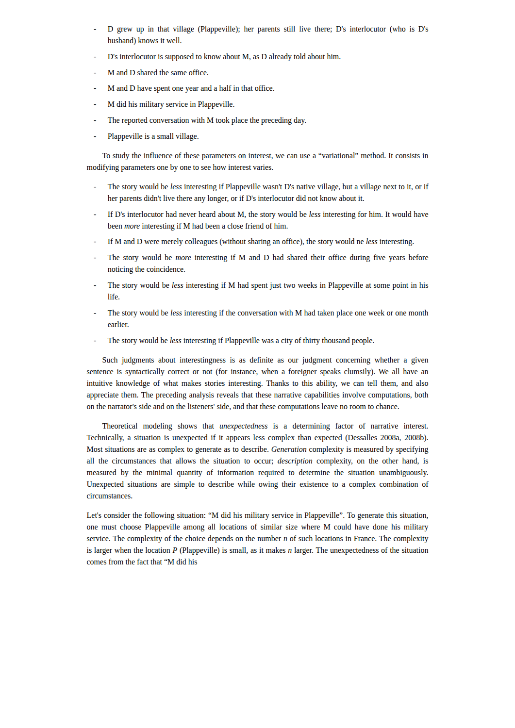D grew up in that village (Plappeville); her parents still live there; D's interlocutor (who is D's husband) knows it well.
D's interlocutor is supposed to know about M, as D already told about him.
M and D shared the same office.
M and D have spent one year and a half in that office.
M did his military service in Plappeville.
The reported conversation with M took place the preceding day.
Plappeville is a small village.
To study the influence of these parameters on interest, we can use a “variational” method. It consists in modifying parameters one by one to see how interest varies.
The story would be less interesting if Plappeville wasn't D's native village, but a village next to it, or if her parents didn't live there any longer, or if D's interlocutor did not know about it.
If D's interlocutor had never heard about M, the story would be less interesting for him. It would have been more interesting if M had been a close friend of him.
If M and D were merely colleagues (without sharing an office), the story would ne less interesting.
The story would be more interesting if M and D had shared their office during five years before noticing the coincidence.
The story would be less interesting if M had spent just two weeks in Plappeville at some point in his life.
The story would be less interesting if the conversation with M had taken place one week or one month earlier.
The story would be less interesting if Plappeville was a city of thirty thousand people.
Such judgments about interestingness is as definite as our judgment concerning whether a given sentence is syntactically correct or not (for instance, when a foreigner speaks clumsily). We all have an intuitive knowledge of what makes stories interesting. Thanks to this ability, we can tell them, and also appreciate them. The preceding analysis reveals that these narrative capabilities involve computations, both on the narrator's side and on the listeners' side, and that these computations leave no room to chance.
Theoretical modeling shows that unexpectedness is a determining factor of narrative interest. Technically, a situation is unexpected if it appears less complex than expected (Dessalles 2008a, 2008b). Most situations are as complex to generate as to describe. Generation complexity is measured by specifying all the circumstances that allows the situation to occur; description complexity, on the other hand, is measured by the minimal quantity of information required to determine the situation unambiguously. Unexpected situations are simple to describe while owing their existence to a complex combination of circumstances.
Let's consider the following situation: “M did his military service in Plappeville”. To generate this situation, one must choose Plappeville among all locations of similar size where M could have done his military service. The complexity of the choice depends on the number n of such locations in France. The complexity is larger when the location P (Plappeville) is small, as it makes n larger. The unexpectedness of the situation comes from the fact that “M did his